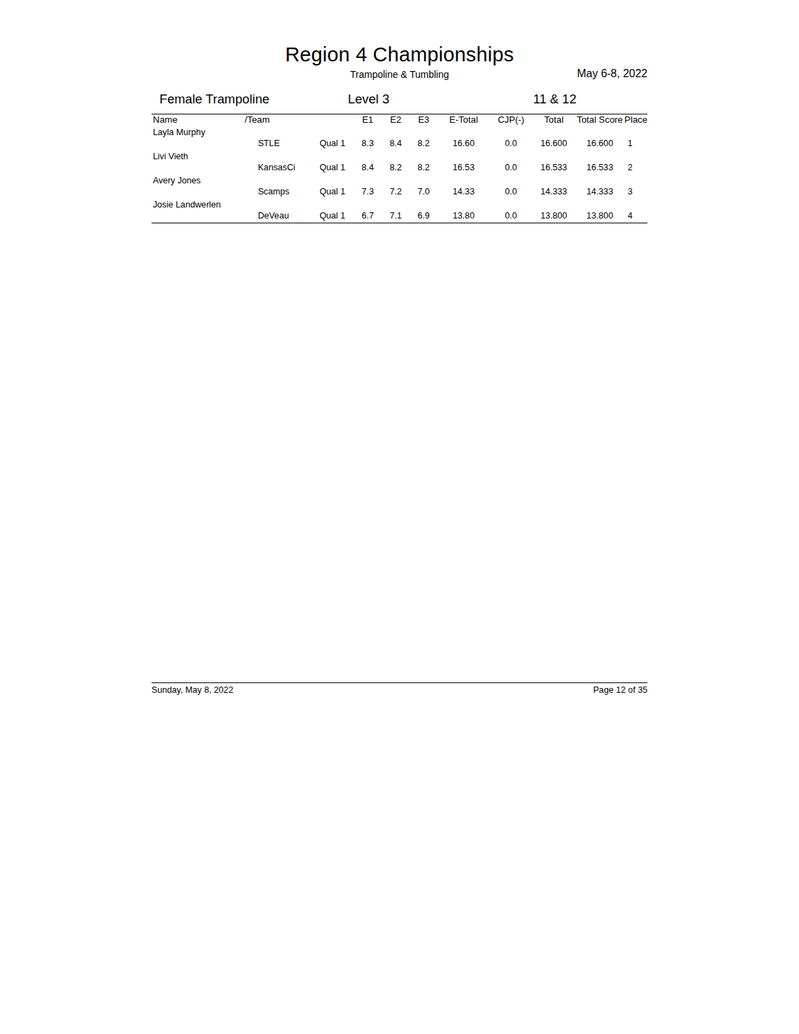Region 4 Championships
Trampoline & Tumbling May 6-8, 2022
Female Trampoline Level 3 11 & 12
| Name | /Team | | E1 | E2 | E3 | E-Total | CJP(-) | Total | Total Score | Place |
| --- | --- | --- | --- | --- | --- | --- | --- | --- | --- | --- |
| Layla Murphy |
| | STLE | Qual 1 | 8.3 | 8.4 | 8.2 | 16.60 | 0.0 | 16.600 | 16.600 | 1 |
| Livi Vieth |
| | KansasCi | Qual 1 | 8.4 | 8.2 | 8.2 | 16.53 | 0.0 | 16.533 | 16.533 | 2 |
| Avery Jones |
| | Scamps | Qual 1 | 7.3 | 7.2 | 7.0 | 14.33 | 0.0 | 14.333 | 14.333 | 3 |
| Josie Landwerlen |
| | DeVeau | Qual 1 | 6.7 | 7.1 | 6.9 | 13.80 | 0.0 | 13.800 | 13.800 | 4 |
Sunday, May 8, 2022 Page 12 of 35